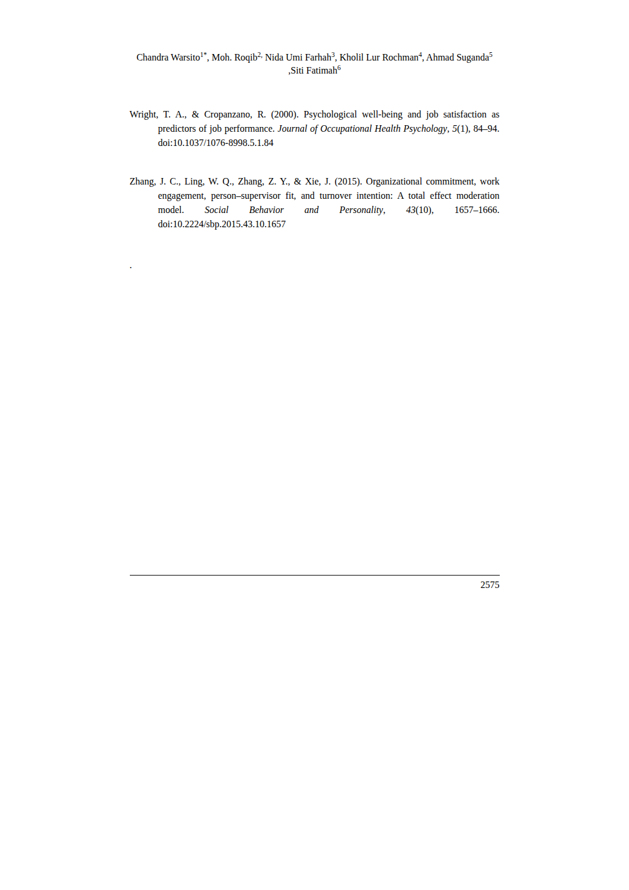Chandra Warsito1*, Moh. Roqib2, Nida Umi Farhah3, Kholil Lur Rochman4, Ahmad Suganda5
,Siti Fatimah6
Wright, T. A., & Cropanzano, R. (2000). Psychological well-being and job satisfaction as predictors of job performance. Journal of Occupational Health Psychology, 5(1), 84–94. doi:10.1037/1076-8998.5.1.84
Zhang, J. C., Ling, W. Q., Zhang, Z. Y., & Xie, J. (2015). Organizational commitment, work engagement, person–supervisor fit, and turnover intention: A total effect moderation model. Social Behavior and Personality, 43(10), 1657–1666. doi:10.2224/sbp.2015.43.10.1657
.
2575